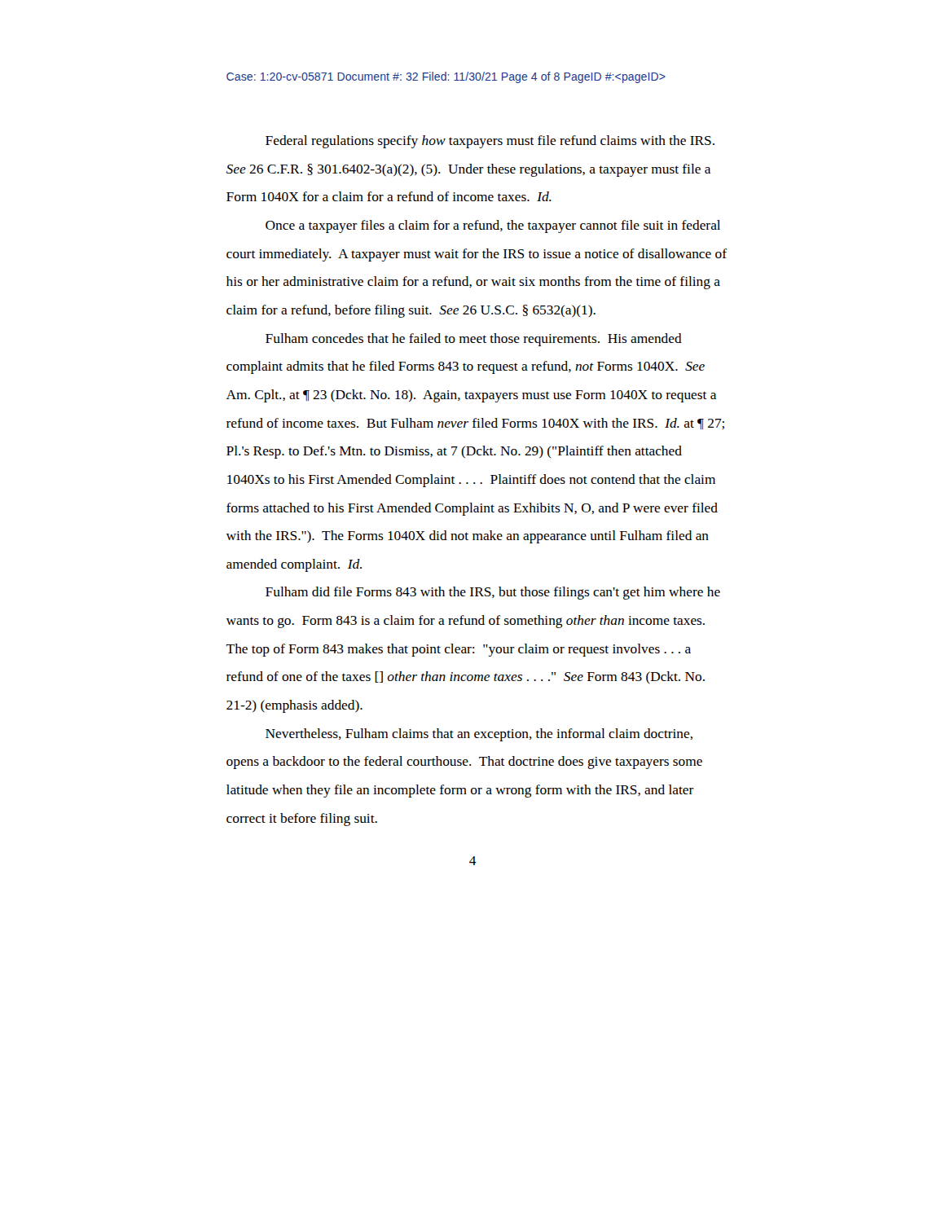Case: 1:20-cv-05871 Document #: 32 Filed: 11/30/21 Page 4 of 8 PageID #:<pageID>
Federal regulations specify how taxpayers must file refund claims with the IRS. See 26 C.F.R. § 301.6402-3(a)(2), (5). Under these regulations, a taxpayer must file a Form 1040X for a claim for a refund of income taxes. Id.
Once a taxpayer files a claim for a refund, the taxpayer cannot file suit in federal court immediately. A taxpayer must wait for the IRS to issue a notice of disallowance of his or her administrative claim for a refund, or wait six months from the time of filing a claim for a refund, before filing suit. See 26 U.S.C. § 6532(a)(1).
Fulham concedes that he failed to meet those requirements. His amended complaint admits that he filed Forms 843 to request a refund, not Forms 1040X. See Am. Cplt., at ¶ 23 (Dckt. No. 18). Again, taxpayers must use Form 1040X to request a refund of income taxes. But Fulham never filed Forms 1040X with the IRS. Id. at ¶ 27; Pl.'s Resp. to Def.'s Mtn. to Dismiss, at 7 (Dckt. No. 29) ("Plaintiff then attached 1040Xs to his First Amended Complaint . . . . Plaintiff does not contend that the claim forms attached to his First Amended Complaint as Exhibits N, O, and P were ever filed with the IRS."). The Forms 1040X did not make an appearance until Fulham filed an amended complaint. Id.
Fulham did file Forms 843 with the IRS, but those filings can't get him where he wants to go. Form 843 is a claim for a refund of something other than income taxes. The top of Form 843 makes that point clear: "your claim or request involves . . . a refund of one of the taxes [] other than income taxes . . . ." See Form 843 (Dckt. No. 21-2) (emphasis added).
Nevertheless, Fulham claims that an exception, the informal claim doctrine, opens a backdoor to the federal courthouse. That doctrine does give taxpayers some latitude when they file an incomplete form or a wrong form with the IRS, and later correct it before filing suit.
4